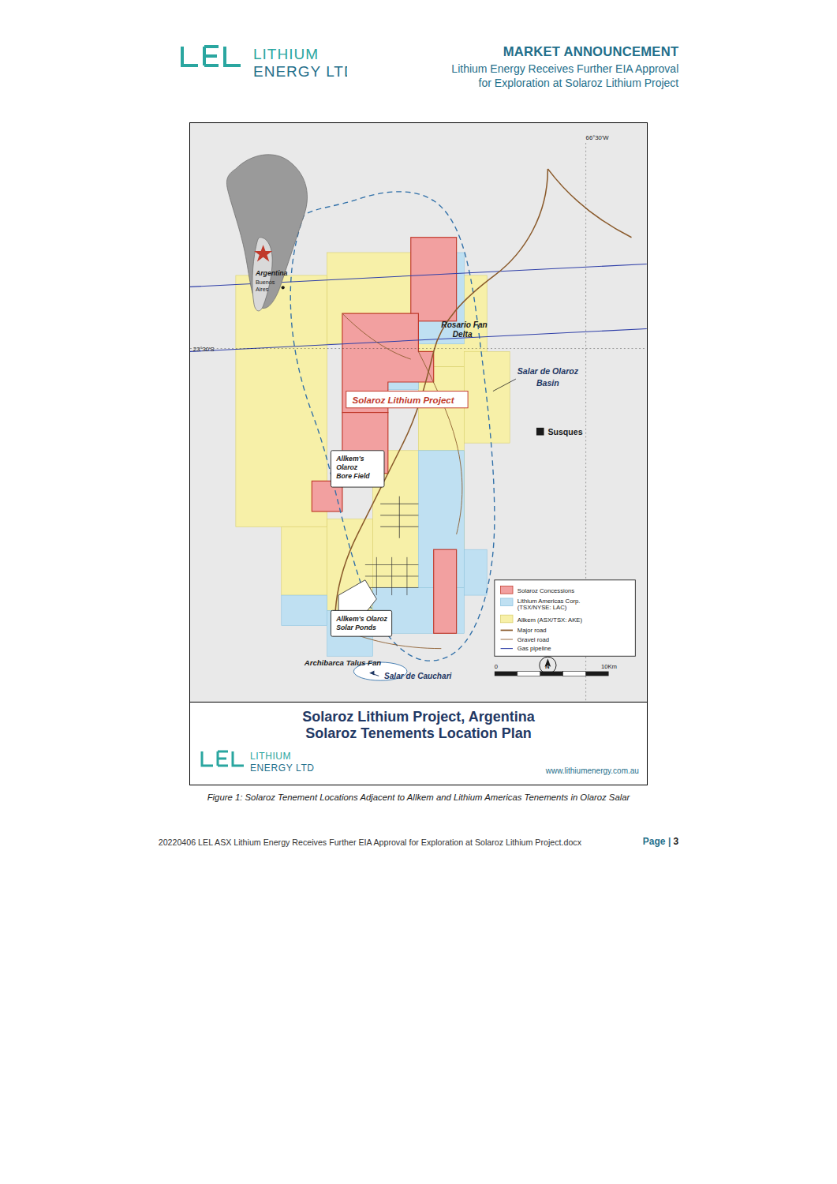LITHIUM ENERGY LTD
MARKET ANNOUNCEMENT
Lithium Energy Receives Further EIA Approval
for Exploration at Solaroz Lithium Project
Argentina Buenos Aires 66°30'W 23°30'S Rosario Fan Delta Salar de Olaroz Basin Solaroz Lithium Project Susques Allkem's Olaroz Bore Field Allkem's Olaroz Solar Ponds Archibarca Talus Fan Salar de Cauchari Solaroz Concessions Lithium Americas Corp. (TSX/NYSE: LAC) Allkem (ASX/TSX: AKE) Major road Gravel road Gas pipeline N 0 10Km
Solaroz Lithium Project, Argentina
Solaroz Tenements Location Plan
LITHIUM ENERGY LTD www.lithiumenergy.com.au
Figure 1: Solaroz Tenement Locations Adjacent to Allkem and Lithium Americas Tenements in Olaroz Salar
20220406 LEL ASX Lithium Energy Receives Further EIA Approval for Exploration at Solaroz Lithium Project.docx Page | 3